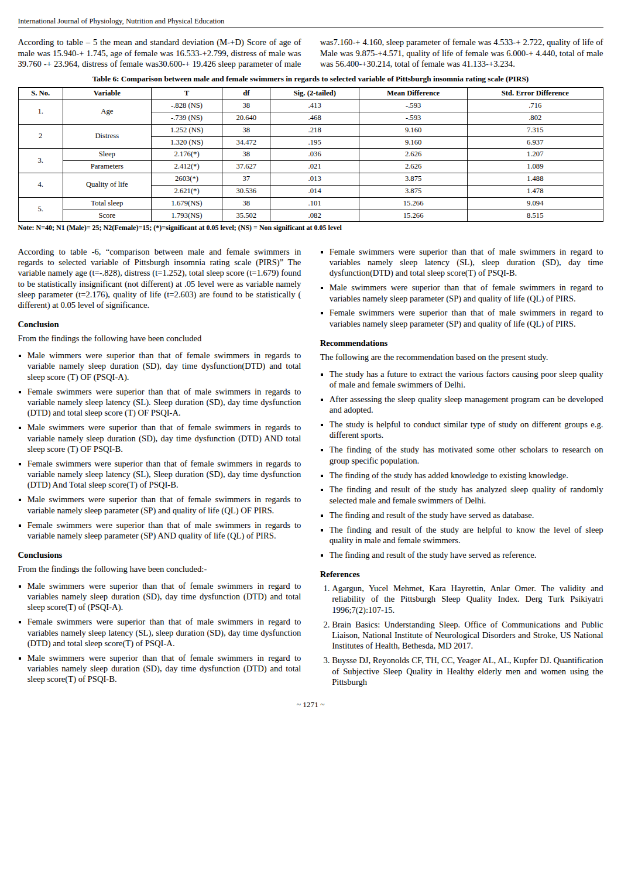International Journal of Physiology, Nutrition and Physical Education
According to table – 5 the mean and standard deviation (M-+D) Score of age of male was 15.940-+ 1.745, age of female was 16.533-+2.799, distress of male was 39.760 -+ 23.964, distress of female was30.600-+ 19.426 sleep parameter of male was7.160-+ 4.160, sleep parameter of female was 4.533-+ 2.722, quality of life of Male was 9.875-+4.571, quality of life of female was 6.000-+ 4.440, total of male was 56.400-+30.214, total of female was 41.133-+3.234.
Table 6: Comparison between male and female swimmers in regards to selected variable of Pittsburgh insomnia rating scale (PIRS)
| S. No. | Variable | T | df | Sig. (2-tailed) | Mean Difference | Std. Error Difference |
| --- | --- | --- | --- | --- | --- | --- |
| 1. | Age | -.828 (NS) | 38 | .413 | -.593 | .716 |
| -.739 (NS) | 20.640 | .468 | -.593 | .802 |
| 2 | Distress | 1.252 (NS) | 38 | .218 | 9.160 | 7.315 |
| 1.320 (NS) | 34.472 | .195 | 9.160 | 6.937 |
| 3. | Sleep | 2.176(*) | 38 | .036 | 2.626 | 1.207 |
| Parameters | 2.412(*) | 37.627 | .021 | 2.626 | 1.089 |
| 4. | Quality of life | 2603(*) | 37 | .013 | 3.875 | 1.488 |
| 2.621(*) | 30.536 | .014 | 3.875 | 1.478 |
| 5. | Total sleep | 1.679(NS) | 38 | .101 | 15.266 | 9.094 |
| Score | 1.793(NS) | 35.502 | .082 | 15.266 | 8.515 |
Note: N=40; N1 (Male)= 25; N2(Female)=15; (*)=significant at 0.05 level; (NS) = Non significant at 0.05 level
According to table -6, “comparison between male and female swimmers in regards to selected variable of Pittsburgh insomnia rating scale (PIRS)” The variable namely age (t=-.828), distress (t=1.252), total sleep score (t=1.679) found to be statistically insignificant (not different) at .05 level were as variable namely sleep parameter (t=2.176), quality of life (t=2.603) are found to be statistically ( different) at 0.05 level of significance.
Conclusion
From the findings the following have been concluded
Male wimmers were superior than that of female swimmers in regards to variable namely sleep duration (SD), day time dysfunction(DTD) and total sleep score (T) OF (PSQI-A).
Female swimmers were superior than that of male swimmers in regards to variable namely sleep latency (SL). Sleep duration (SD), day time dysfunction (DTD) and total sleep score (T) OF PSQI-A.
Male swimmers were superior than that of female swimmers in regards to variable namely sleep duration (SD), day time dysfunction (DTD) AND total sleep score (T) OF PSQI-B.
Female swimmers were superior than that of female swimmers in regards to variable namely sleep latency (SL), Sleep duration (SD), day time dysfunction (DTD) And Total sleep score(T) of PSQI-B.
Male swimmers were superior than that of female swimmers in regards to variable namely sleep parameter (SP) and quality of life (QL) OF PIRS.
Female swimmers were superior than that of male swimmers in regards to variable namely sleep parameter (SP) AND quality of life (QL) of PIRS.
Conclusions
From the findings the following have been concluded:-
Male swimmers were superior than that of female swimmers in regard to variables namely sleep duration (SD), day time dysfunction (DTD) and total sleep score(T) of (PSQI-A).
Female swimmers were superior than that of male swimmers in regard to variables namely sleep latency (SL), sleep duration (SD), day time dysfunction (DTD) and total sleep score(T) of PSQI-A.
Male swimmers were superior than that of female swimmers in regard to variables namely sleep duration (SD), day time dysfunction (DTD) and total sleep score(T) of PSQI-B.
Female swimmers were superior than that of male swimmers in regard to variables namely sleep latency (SL), sleep duration (SD), day time dysfunction(DTD) and total sleep score(T) of PSQI-B.
Male swimmers were superior than that of female swimmers in regard to variables namely sleep parameter (SP) and quality of life (QL) of PIRS.
Female swimmers were superior than that of male swimmers in regard to variables namely sleep parameter (SP) and quality of life (QL) of PIRS.
Recommendations
The following are the recommendation based on the present study.
The study has a future to extract the various factors causing poor sleep quality of male and female swimmers of Delhi.
After assessing the sleep quality sleep management program can be developed and adopted.
The study is helpful to conduct similar type of study on different groups e.g. different sports.
The finding of the study has motivated some other scholars to research on group specific population.
The finding of the study has added knowledge to existing knowledge.
The finding and result of the study has analyzed sleep quality of randomly selected male and female swimmers of Delhi.
The finding and result of the study have served as database.
The finding and result of the study are helpful to know the level of sleep quality in male and female swimmers.
The finding and result of the study have served as reference.
References
Agargun, Yucel Mehmet, Kara Hayrettin, Anlar Omer. The validity and reliability of the Pittsburgh Sleep Quality Index. Derg Turk Psikiyatri 1996;7(2):107-15.
Brain Basics: Understanding Sleep. Office of Communications and Public Liaison, National Institute of Neurological Disorders and Stroke, US National Institutes of Health, Bethesda, MD 2017.
Buysse DJ, Reyonolds CF, TH, CC, Yeager AL, AL, Kupfer DJ. Quantification of Subjective Sleep Quality in Healthy elderly men and women using the Pittsburgh
~ 1271 ~